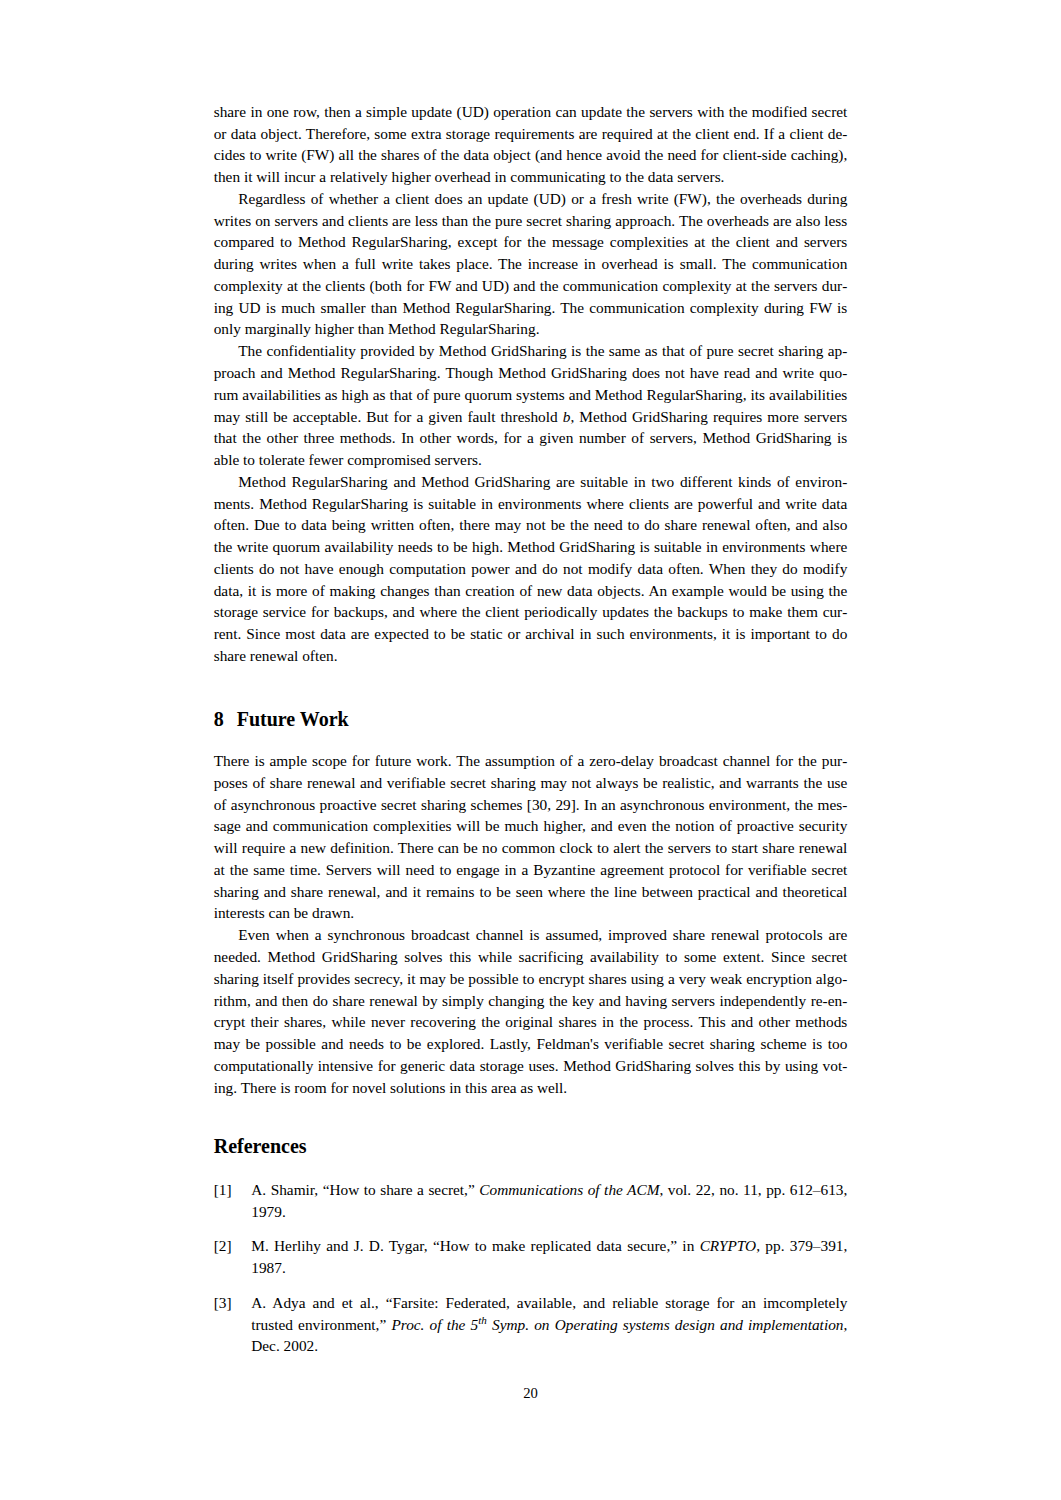share in one row, then a simple update (UD) operation can update the servers with the modified secret or data object. Therefore, some extra storage requirements are required at the client end. If a client decides to write (FW) all the shares of the data object (and hence avoid the need for client-side caching), then it will incur a relatively higher overhead in communicating to the data servers.
Regardless of whether a client does an update (UD) or a fresh write (FW), the overheads during writes on servers and clients are less than the pure secret sharing approach. The overheads are also less compared to Method RegularSharing, except for the message complexities at the client and servers during writes when a full write takes place. The increase in overhead is small. The communication complexity at the clients (both for FW and UD) and the communication complexity at the servers during UD is much smaller than Method RegularSharing. The communication complexity during FW is only marginally higher than Method RegularSharing.
The confidentiality provided by Method GridSharing is the same as that of pure secret sharing approach and Method RegularSharing. Though Method GridSharing does not have read and write quorum availabilities as high as that of pure quorum systems and Method RegularSharing, its availabilities may still be acceptable. But for a given fault threshold b, Method GridSharing requires more servers that the other three methods. In other words, for a given number of servers, Method GridSharing is able to tolerate fewer compromised servers.
Method RegularSharing and Method GridSharing are suitable in two different kinds of environments. Method RegularSharing is suitable in environments where clients are powerful and write data often. Due to data being written often, there may not be the need to do share renewal often, and also the write quorum availability needs to be high. Method GridSharing is suitable in environments where clients do not have enough computation power and do not modify data often. When they do modify data, it is more of making changes than creation of new data objects. An example would be using the storage service for backups, and where the client periodically updates the backups to make them current. Since most data are expected to be static or archival in such environments, it is important to do share renewal often.
8 Future Work
There is ample scope for future work. The assumption of a zero-delay broadcast channel for the purposes of share renewal and verifiable secret sharing may not always be realistic, and warrants the use of asynchronous proactive secret sharing schemes [30, 29]. In an asynchronous environment, the message and communication complexities will be much higher, and even the notion of proactive security will require a new definition. There can be no common clock to alert the servers to start share renewal at the same time. Servers will need to engage in a Byzantine agreement protocol for verifiable secret sharing and share renewal, and it remains to be seen where the line between practical and theoretical interests can be drawn.
Even when a synchronous broadcast channel is assumed, improved share renewal protocols are needed. Method GridSharing solves this while sacrificing availability to some extent. Since secret sharing itself provides secrecy, it may be possible to encrypt shares using a very weak encryption algorithm, and then do share renewal by simply changing the key and having servers independently re-encrypt their shares, while never recovering the original shares in the process. This and other methods may be possible and needs to be explored. Lastly, Feldman's verifiable secret sharing scheme is too computationally intensive for generic data storage uses. Method GridSharing solves this by using voting. There is room for novel solutions in this area as well.
References
[1] A. Shamir, “How to share a secret,” Communications of the ACM, vol. 22, no. 11, pp. 612–613, 1979.
[2] M. Herlihy and J. D. Tygar, “How to make replicated data secure,” in CRYPTO, pp. 379–391, 1987.
[3] A. Adya and et al., “Farsite: Federated, available, and reliable storage for an imcompletely trusted environment,” Proc. of the 5th Symp. on Operating systems design and implementation, Dec. 2002.
20